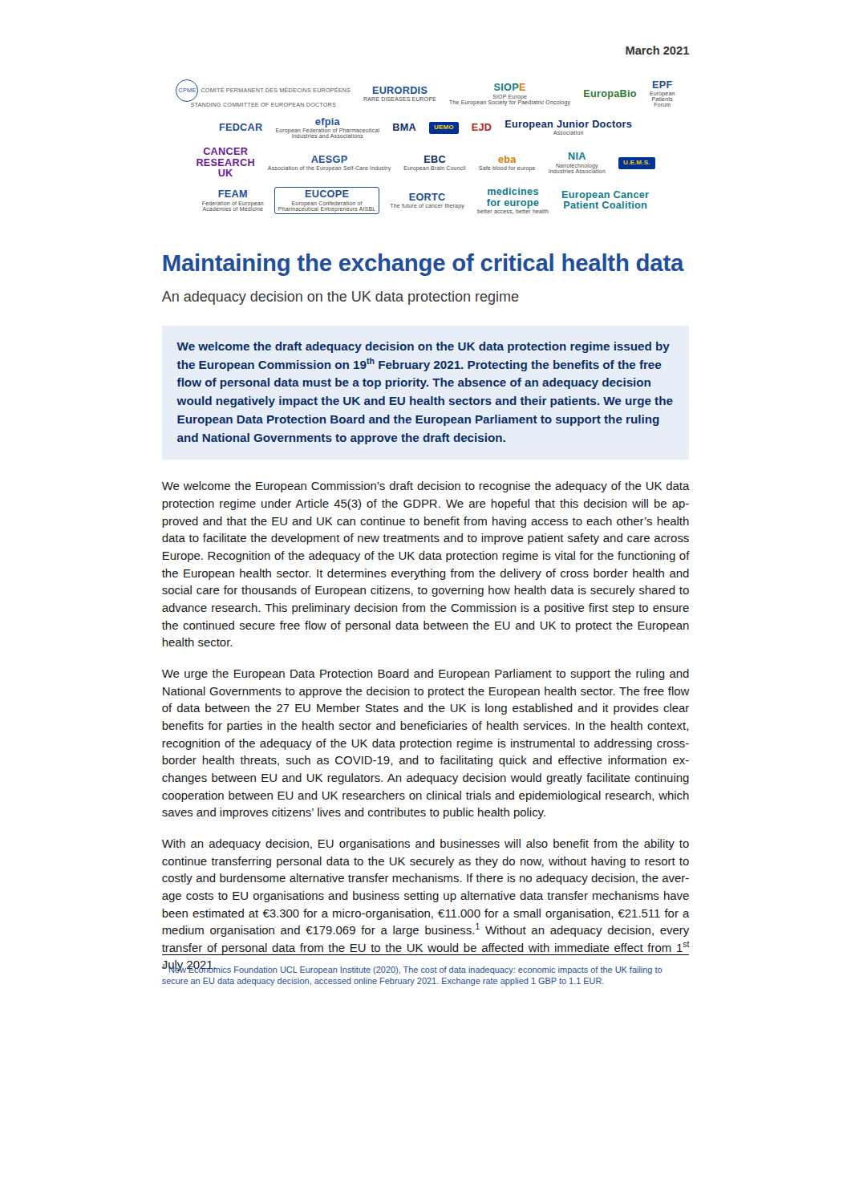March 2021
CPME COMITÉ PERMANENT DES MÉDECINS EUROPÉENS
STANDING COMMITTEE OF EUROPEAN DOCTORS EURORDIS RARE DISEASES EUROPE SIOPE SIOP Europe
The European Society for Paediatric Oncology EuropaBio EPF European
Patients
Forum
FEDCAR efpia European Federation of Pharmaceutical
Industries and Associations BMA UEMO EJD European Junior Doctors Association
CANCER
RESEARCH
UK AESGP Association of the European Self-Care Industry EBC European Brain Council eba Safe blood for europe NIA Nanotechnology
Industries Association U.E.M.S.
FEAM Federation of European
Academies of Medicine EUCOPE European Confederation of
Pharmaceutical Entrepreneurs AISBL EORTC The future of cancer therapy medicines
for europe better access, better health European Cancer
Patient Coalition
Maintaining the exchange of critical health data
An adequacy decision on the UK data protection regime
We welcome the draft adequacy decision on the UK data protection regime issued by the European Commission on 19th February 2021. Protecting the benefits of the free flow of personal data must be a top priority. The absence of an adequacy decision would negatively impact the UK and EU health sectors and their patients. We urge the European Data Protection Board and the European Parliament to support the ruling and National Governments to approve the draft decision.
We welcome the European Commission’s draft decision to recognise the adequacy of the UK data protection regime under Article 45(3) of the GDPR. We are hopeful that this decision will be approved and that the EU and UK can continue to benefit from having access to each other’s health data to facilitate the development of new treatments and to improve patient safety and care across Europe. Recognition of the adequacy of the UK data protection regime is vital for the functioning of the European health sector. It determines everything from the delivery of cross border health and social care for thousands of European citizens, to governing how health data is securely shared to advance research. This preliminary decision from the Commission is a positive first step to ensure the continued secure free flow of personal data between the EU and UK to protect the European health sector.
We urge the European Data Protection Board and European Parliament to support the ruling and National Governments to approve the decision to protect the European health sector. The free flow of data between the 27 EU Member States and the UK is long established and it provides clear benefits for parties in the health sector and beneficiaries of health services. In the health context, recognition of the adequacy of the UK data protection regime is instrumental to addressing cross-border health threats, such as COVID-19, and to facilitating quick and effective information exchanges between EU and UK regulators. An adequacy decision would greatly facilitate continuing cooperation between EU and UK researchers on clinical trials and epidemiological research, which saves and improves citizens’ lives and contributes to public health policy.
With an adequacy decision, EU organisations and businesses will also benefit from the ability to continue transferring personal data to the UK securely as they do now, without having to resort to costly and burdensome alternative transfer mechanisms. If there is no adequacy decision, the average costs to EU organisations and business setting up alternative data transfer mechanisms have been estimated at €3.300 for a micro-organisation, €11.000 for a small organisation, €21.511 for a medium organisation and €179.069 for a large business.1 Without an adequacy decision, every transfer of personal data from the EU to the UK would be affected with immediate effect from 1st July 2021.
1 New Economics Foundation UCL European Institute (2020), The cost of data inadequacy: economic impacts of the UK failing to secure an EU data adequacy decision, accessed online February 2021. Exchange rate applied 1 GBP to 1.1 EUR.